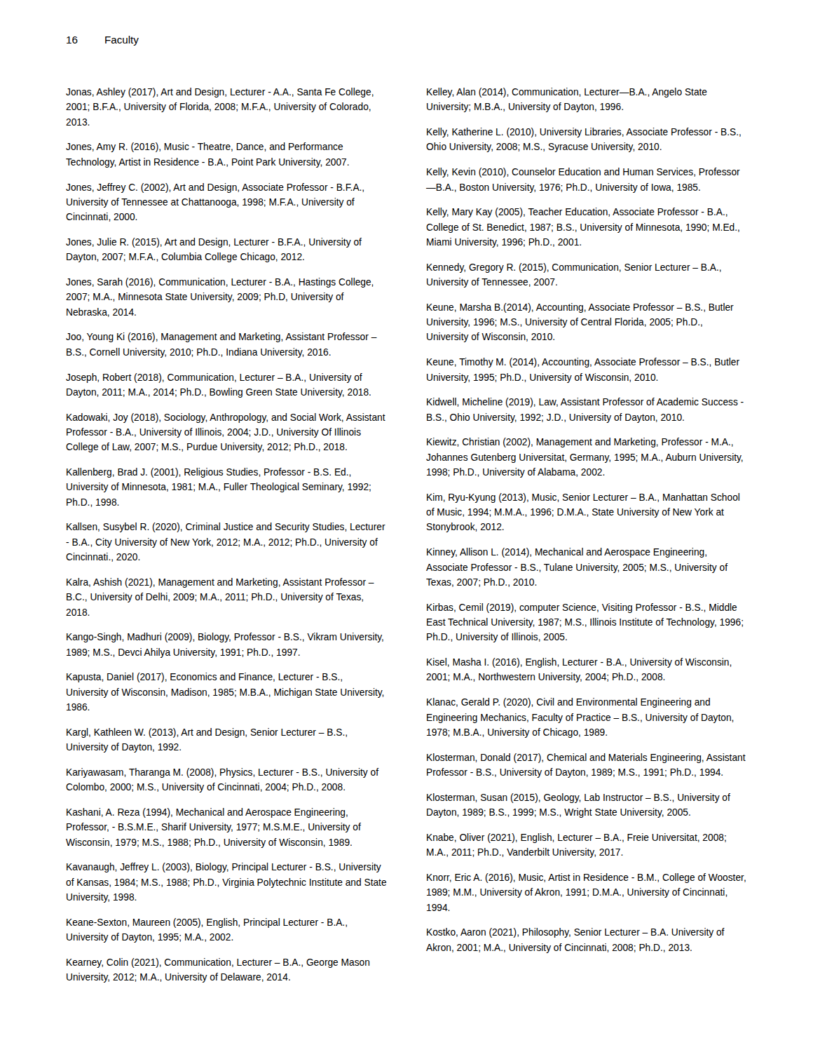16 Faculty
Jonas, Ashley (2017), Art and Design, Lecturer - A.A., Santa Fe College, 2001; B.F.A., University of Florida, 2008; M.F.A., University of Colorado, 2013.
Jones, Amy R. (2016), Music - Theatre, Dance, and Performance Technology, Artist in Residence - B.A., Point Park University, 2007.
Jones, Jeffrey C. (2002), Art and Design, Associate Professor - B.F.A., University of Tennessee at Chattanooga, 1998; M.F.A., University of Cincinnati, 2000.
Jones, Julie R. (2015), Art and Design, Lecturer - B.F.A., University of Dayton, 2007; M.F.A., Columbia College Chicago, 2012.
Jones, Sarah (2016), Communication, Lecturer - B.A., Hastings College, 2007; M.A., Minnesota State University, 2009; Ph.D, University of Nebraska, 2014.
Joo, Young Ki (2016), Management and Marketing, Assistant Professor – B.S., Cornell University, 2010; Ph.D., Indiana University, 2016.
Joseph, Robert (2018), Communication, Lecturer – B.A., University of Dayton, 2011; M.A., 2014; Ph.D., Bowling Green State University, 2018.
Kadowaki, Joy (2018), Sociology, Anthropology, and Social Work, Assistant Professor - B.A., University of Illinois, 2004; J.D., University Of Illinois College of Law, 2007; M.S., Purdue University, 2012; Ph.D., 2018.
Kallenberg, Brad J. (2001), Religious Studies, Professor - B.S. Ed., University of Minnesota, 1981; M.A., Fuller Theological Seminary, 1992; Ph.D., 1998.
Kallsen, Susybel R. (2020), Criminal Justice and Security Studies, Lecturer - B.A., City University of New York, 2012; M.A., 2012; Ph.D., University of Cincinnati., 2020.
Kalra, Ashish (2021), Management and Marketing, Assistant Professor – B.C., University of Delhi, 2009; M.A., 2011; Ph.D., University of Texas, 2018.
Kango-Singh, Madhuri (2009), Biology, Professor - B.S., Vikram University, 1989; M.S., Devci Ahilya University, 1991; Ph.D., 1997.
Kapusta, Daniel (2017), Economics and Finance, Lecturer - B.S., University of Wisconsin, Madison, 1985; M.B.A., Michigan State University, 1986.
Kargl, Kathleen W. (2013), Art and Design, Senior Lecturer – B.S., University of Dayton, 1992.
Kariyawasam, Tharanga M. (2008), Physics, Lecturer - B.S., University of Colombo, 2000; M.S., University of Cincinnati, 2004; Ph.D., 2008.
Kashani, A. Reza (1994), Mechanical and Aerospace Engineering, Professor, - B.S.M.E., Sharif University, 1977; M.S.M.E., University of Wisconsin, 1979; M.S., 1988; Ph.D., University of Wisconsin, 1989.
Kavanaugh, Jeffrey L. (2003), Biology, Principal Lecturer - B.S., University of Kansas, 1984; M.S., 1988; Ph.D., Virginia Polytechnic Institute and State University, 1998.
Keane-Sexton, Maureen (2005), English, Principal Lecturer - B.A., University of Dayton, 1995; M.A., 2002.
Kearney, Colin (2021), Communication, Lecturer – B.A., George Mason University, 2012; M.A., University of Delaware, 2014.
Kelley, Alan (2014), Communication, Lecturer—B.A., Angelo State University; M.B.A., University of Dayton, 1996.
Kelly, Katherine L. (2010), University Libraries, Associate Professor - B.S., Ohio University, 2008; M.S., Syracuse University, 2010.
Kelly, Kevin (2010), Counselor Education and Human Services, Professor —B.A., Boston University, 1976; Ph.D., University of Iowa, 1985.
Kelly, Mary Kay (2005), Teacher Education, Associate Professor - B.A., College of St. Benedict, 1987; B.S., University of Minnesota, 1990; M.Ed., Miami University, 1996; Ph.D., 2001.
Kennedy, Gregory R. (2015), Communication, Senior Lecturer – B.A., University of Tennessee, 2007.
Keune, Marsha B.(2014), Accounting, Associate Professor – B.S., Butler University, 1996; M.S., University of Central Florida, 2005; Ph.D., University of Wisconsin, 2010.
Keune, Timothy M. (2014), Accounting, Associate Professor – B.S., Butler University, 1995; Ph.D., University of Wisconsin, 2010.
Kidwell, Micheline (2019), Law, Assistant Professor of Academic Success - B.S., Ohio University, 1992; J.D., University of Dayton, 2010.
Kiewitz, Christian (2002), Management and Marketing, Professor - M.A., Johannes Gutenberg Universitat, Germany, 1995; M.A., Auburn University, 1998; Ph.D., University of Alabama, 2002.
Kim, Ryu-Kyung (2013), Music, Senior Lecturer – B.A., Manhattan School of Music, 1994; M.M.A., 1996; D.M.A., State University of New York at Stonybrook, 2012.
Kinney, Allison L. (2014), Mechanical and Aerospace Engineering, Associate Professor - B.S., Tulane University, 2005; M.S., University of Texas, 2007; Ph.D., 2010.
Kirbas, Cemil (2019), computer Science, Visiting Professor - B.S., Middle East Technical University, 1987; M.S., Illinois Institute of Technology, 1996; Ph.D., University of Illinois, 2005.
Kisel, Masha I. (2016), English, Lecturer - B.A., University of Wisconsin, 2001; M.A., Northwestern University, 2004; Ph.D., 2008.
Klanac, Gerald P. (2020), Civil and Environmental Engineering and Engineering Mechanics, Faculty of Practice – B.S., University of Dayton, 1978; M.B.A., University of Chicago, 1989.
Klosterman, Donald (2017), Chemical and Materials Engineering, Assistant Professor - B.S., University of Dayton, 1989; M.S., 1991; Ph.D., 1994.
Klosterman, Susan (2015), Geology, Lab Instructor – B.S., University of Dayton, 1989; B.S., 1999; M.S., Wright State University, 2005.
Knabe, Oliver (2021), English, Lecturer – B.A., Freie Universitat, 2008; M.A., 2011; Ph.D., Vanderbilt University, 2017.
Knorr, Eric A. (2016), Music, Artist in Residence - B.M., College of Wooster, 1989; M.M., University of Akron, 1991; D.M.A., University of Cincinnati, 1994.
Kostko, Aaron (2021), Philosophy, Senior Lecturer – B.A. University of Akron, 2001; M.A., University of Cincinnati, 2008; Ph.D., 2013.